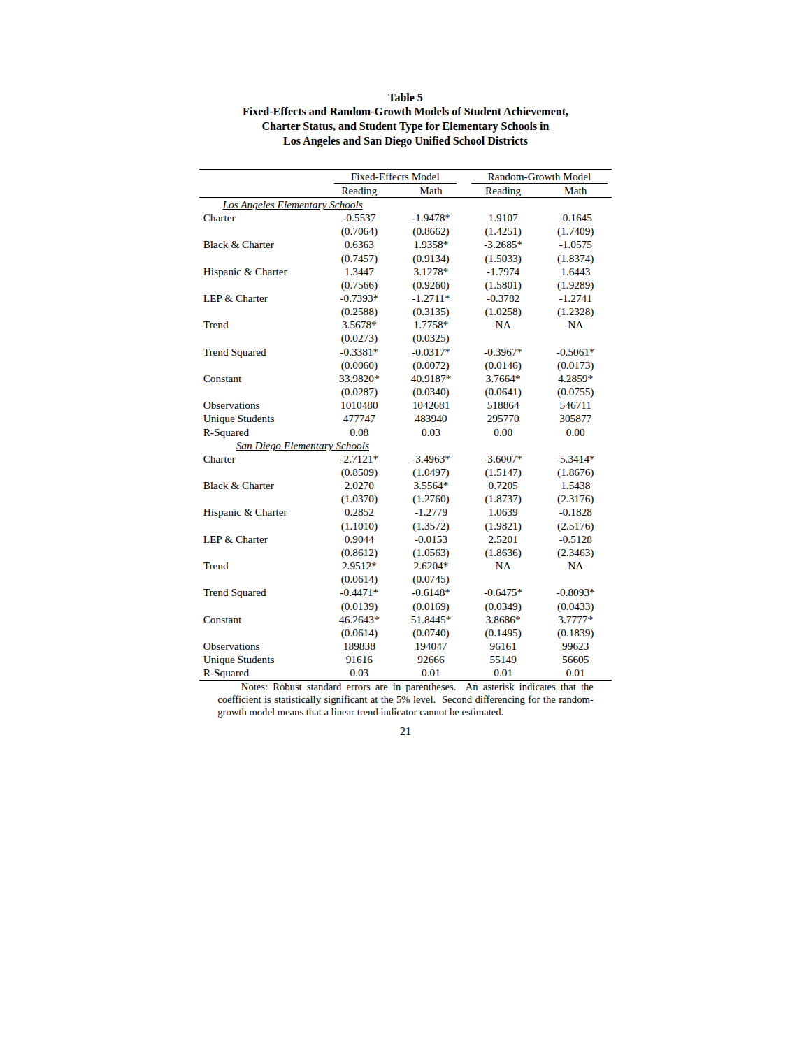Table 5 Fixed-Effects and Random-Growth Models of Student Achievement, Charter Status, and Student Type for Elementary Schools in Los Angeles and San Diego Unified School Districts
| | Fixed-Effects Model | Random-Growth Model |
| | Reading | Math | Reading | Math |
| Los Angeles Elementary Schools |
| Charter | -0.5537 | -1.9478* | 1.9107 | -0.1645 |
| | (0.7064) | (0.8662) | (1.4251) | (1.7409) |
| Black & Charter | 0.6363 | 1.9358* | -3.2685* | -1.0575 |
| | (0.7457) | (0.9134) | (1.5033) | (1.8374) |
| Hispanic & Charter | 1.3447 | 3.1278* | -1.7974 | 1.6443 |
| | (0.7566) | (0.9260) | (1.5801) | (1.9289) |
| LEP & Charter | -0.7393* | -1.2711* | -0.3782 | -1.2741 |
| | (0.2588) | (0.3135) | (1.0258) | (1.2328) |
| Trend | 3.5678* | 1.7758* | NA | NA |
| | (0.0273) | (0.0325) | | |
| Trend Squared | -0.3381* | -0.0317* | -0.3967* | -0.5061* |
| | (0.0060) | (0.0072) | (0.0146) | (0.0173) |
| Constant | 33.9820* | 40.9187* | 3.7664* | 4.2859* |
| | (0.0287) | (0.0340) | (0.0641) | (0.0755) |
| Observations | 1010480 | 1042681 | 518864 | 546711 |
| Unique Students | 477747 | 483940 | 295770 | 305877 |
| R-Squared | 0.08 | 0.03 | 0.00 | 0.00 |
| San Diego Elementary Schools |
| Charter | -2.7121* | -3.4963* | -3.6007* | -5.3414* |
| | (0.8509) | (1.0497) | (1.5147) | (1.8676) |
| Black & Charter | 2.0270 | 3.5564* | 0.7205 | 1.5438 |
| | (1.0370) | (1.2760) | (1.8737) | (2.3176) |
| Hispanic & Charter | 0.2852 | -1.2779 | 1.0639 | -0.1828 |
| | (1.1010) | (1.3572) | (1.9821) | (2.5176) |
| LEP & Charter | 0.9044 | -0.0153 | 2.5201 | -0.5128 |
| | (0.8612) | (1.0563) | (1.8636) | (2.3463) |
| Trend | 2.9512* | 2.6204* | NA | NA |
| | (0.0614) | (0.0745) | | |
| Trend Squared | -0.4471* | -0.6148* | -0.6475* | -0.8093* |
| | (0.0139) | (0.0169) | (0.0349) | (0.0433) |
| Constant | 46.2643* | 51.8445* | 3.8686* | 3.7777* |
| | (0.0614) | (0.0740) | (0.1495) | (0.1839) |
| Observations | 189838 | 194047 | 96161 | 99623 |
| Unique Students | 91616 | 92666 | 55149 | 56605 |
| R-Squared | 0.03 | 0.01 | 0.01 | 0.01 |
Notes: Robust standard errors are in parentheses. An asterisk indicates that the coefficient is statistically significant at the 5% level. Second differencing for the random-growth model means that a linear trend indicator cannot be estimated.
21